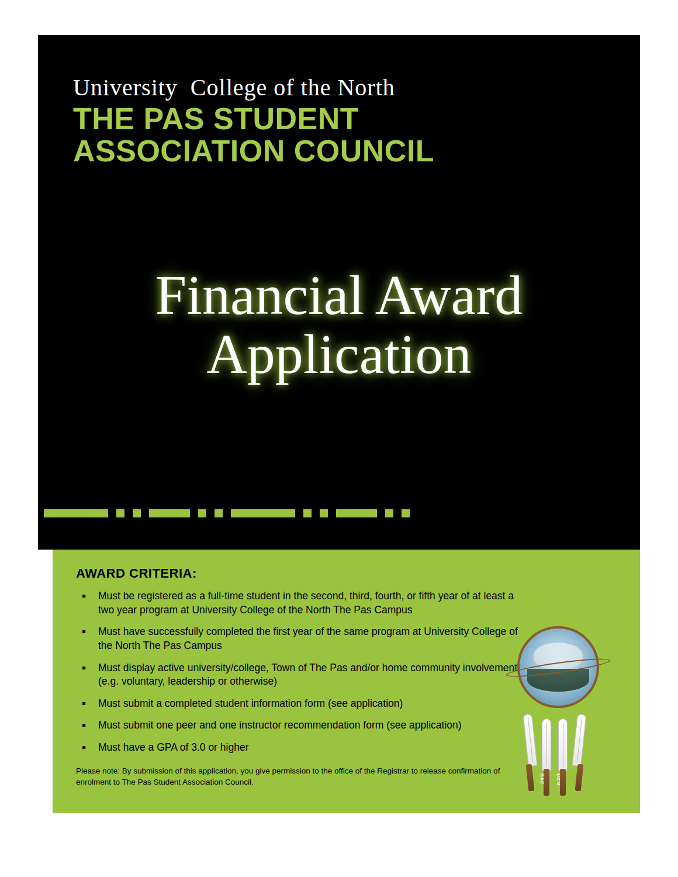University College of the North
The Pas Student
Association Council
Financial Award
Application
AWARD CRITERIA:
Must be registered as a full-time student in the second, third, fourth, or fifth year of at least a two year program at University College of the North The Pas Campus
Must have successfully completed the first year of the same program at University College of the North The Pas Campus
Must display active university/college, Town of The Pas and/or home community involvement (e.g. voluntary, leadership or otherwise)
Must submit a completed student information form (see application)
Must submit one peer and one instructor recommendation form (see application)
Must have a GPA of 3.0 or higher
Please note: By submission of this application, you give permission to the office of the Registrar to release confirmation of enrolment to The Pas Student Association Council.
SAC
UCN